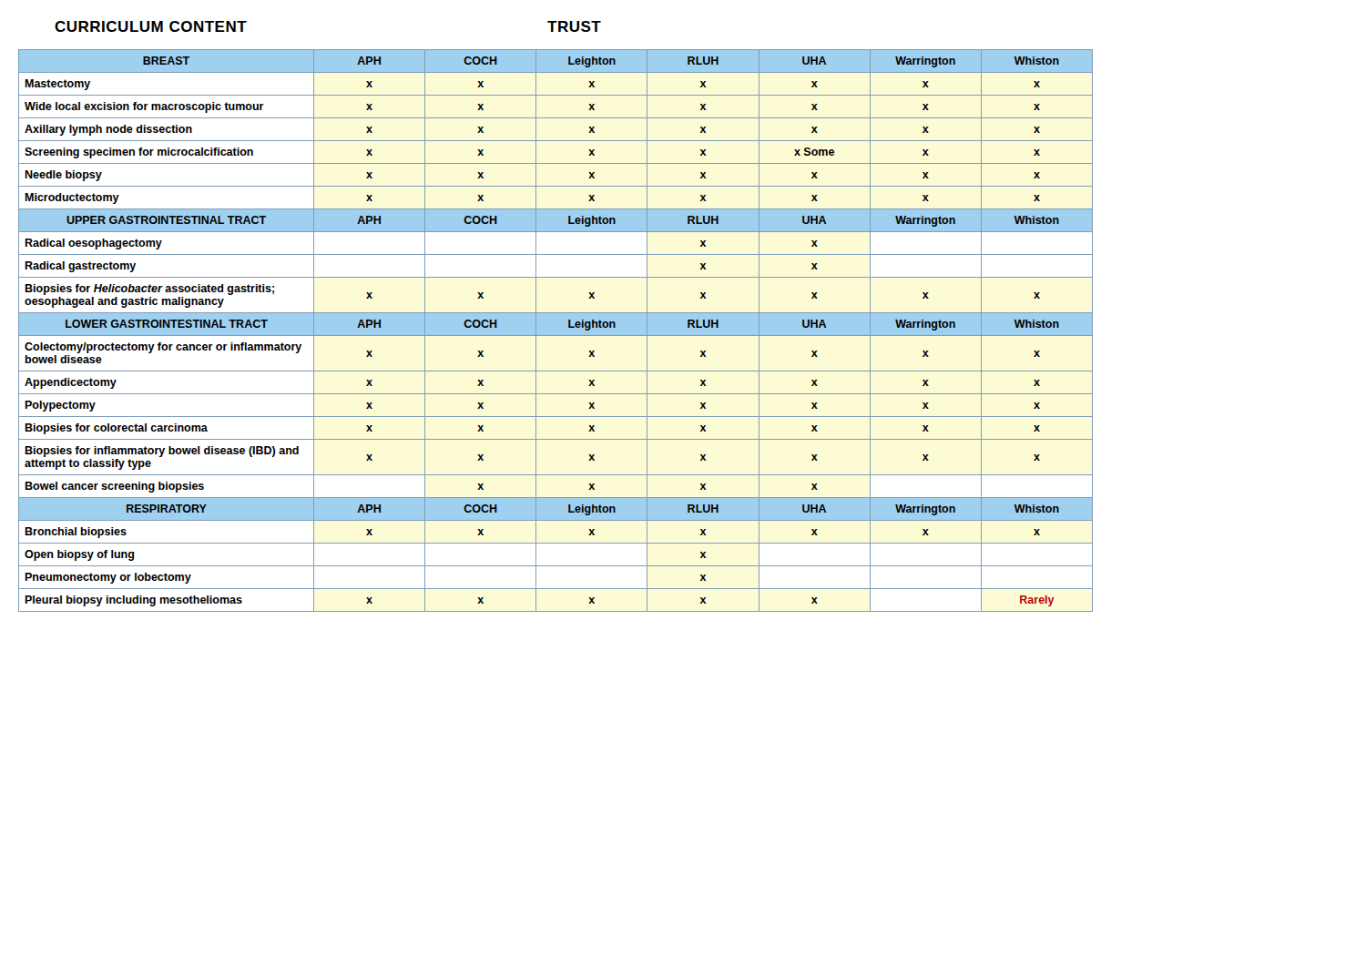CURRICULUM CONTENT
TRUST
| BREAST | APH | COCH | Leighton | RLUH | UHA | Warrington | Whiston |
| --- | --- | --- | --- | --- | --- | --- | --- |
| Mastectomy | x | x | x | x | x | x | x |
| Wide local excision for macroscopic tumour | x | x | x | x | x | x | x |
| Axillary lymph node dissection | x | x | x | x | x | x | x |
| Screening specimen for microcalcification | x | x | x | x | x Some | x | x |
| Needle biopsy | x | x | x | x | x | x | x |
| Microductectomy | x | x | x | x | x | x | x |
| UPPER GASTROINTESTINAL TRACT | APH | COCH | Leighton | RLUH | UHA | Warrington | Whiston |
| Radical oesophagectomy | | | | x | x | | |
| Radical gastrectomy | | | | x | x | | |
| Biopsies for Helicobacter associated gastritis; oesophageal and gastric malignancy | x | x | x | x | x | x | x |
| LOWER GASTROINTESTINAL TRACT | APH | COCH | Leighton | RLUH | UHA | Warrington | Whiston |
| Colectomy/proctectomy for cancer or inflammatory bowel disease | x | x | x | x | x | x | x |
| Appendicectomy | x | x | x | x | x | x | x |
| Polypectomy | x | x | x | x | x | x | x |
| Biopsies for colorectal carcinoma | x | x | x | x | x | x | x |
| Biopsies for inflammatory bowel disease (IBD) and attempt to classify type | x | x | x | x | x | x | x |
| Bowel cancer screening biopsies | | x | x | x | x | | |
| RESPIRATORY | APH | COCH | Leighton | RLUH | UHA | Warrington | Whiston |
| Bronchial biopsies | x | x | x | x | x | x | x |
| Open biopsy of lung | | | | x | | | |
| Pneumonectomy or lobectomy | | | | x | | | |
| Pleural biopsy including mesotheliomas | x | x | x | x | x | | Rarely |